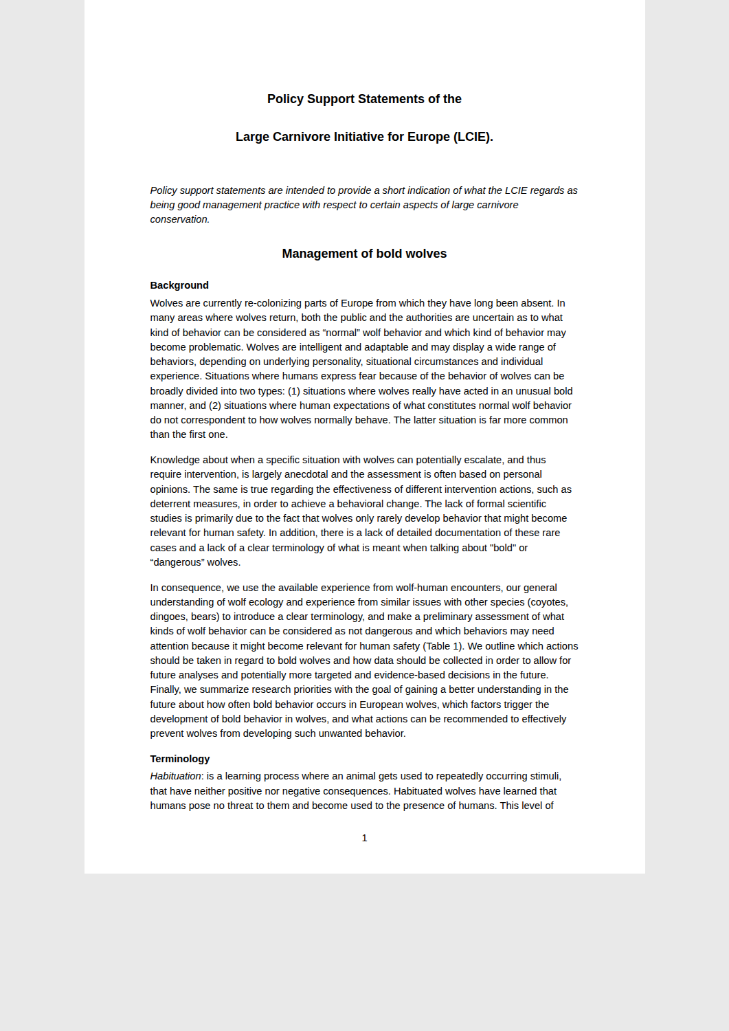Policy Support Statements of the Large Carnivore Initiative for Europe (LCIE).
Policy support statements are intended to provide a short indication of what the LCIE regards as being good management practice with respect to certain aspects of large carnivore conservation.
Management of bold wolves
Background
Wolves are currently re-colonizing parts of Europe from which they have long been absent. In many areas where wolves return, both the public and the authorities are uncertain as to what kind of behavior can be considered as “normal” wolf behavior and which kind of behavior may become problematic. Wolves are intelligent and adaptable and may display a wide range of behaviors, depending on underlying personality, situational circumstances and individual experience. Situations where humans express fear because of the behavior of wolves can be broadly divided into two types: (1) situations where wolves really have acted in an unusual bold manner, and (2) situations where human expectations of what constitutes normal wolf behavior do not correspondent to how wolves normally behave. The latter situation is far more common than the first one.
Knowledge about when a specific situation with wolves can potentially escalate, and thus require intervention, is largely anecdotal and the assessment is often based on personal opinions. The same is true regarding the effectiveness of different intervention actions, such as deterrent measures, in order to achieve a behavioral change. The lack of formal scientific studies is primarily due to the fact that wolves only rarely develop behavior that might become relevant for human safety. In addition, there is a lack of detailed documentation of these rare cases and a lack of a clear terminology of what is meant when talking about "bold" or “dangerous” wolves.
In consequence, we use the available experience from wolf-human encounters, our general understanding of wolf ecology and experience from similar issues with other species (coyotes, dingoes, bears) to introduce a clear terminology, and make a preliminary assessment of what kinds of wolf behavior can be considered as not dangerous and which behaviors may need attention because it might become relevant for human safety (Table 1). We outline which actions should be taken in regard to bold wolves and how data should be collected in order to allow for future analyses and potentially more targeted and evidence-based decisions in the future. Finally, we summarize research priorities with the goal of gaining a better understanding in the future about how often bold behavior occurs in European wolves, which factors trigger the development of bold behavior in wolves, and what actions can be recommended to effectively prevent wolves from developing such unwanted behavior.
Terminology
Habituation: is a learning process where an animal gets used to repeatedly occurring stimuli, that have neither positive nor negative consequences. Habituated wolves have learned that humans pose no threat to them and become used to the presence of humans. This level of
1